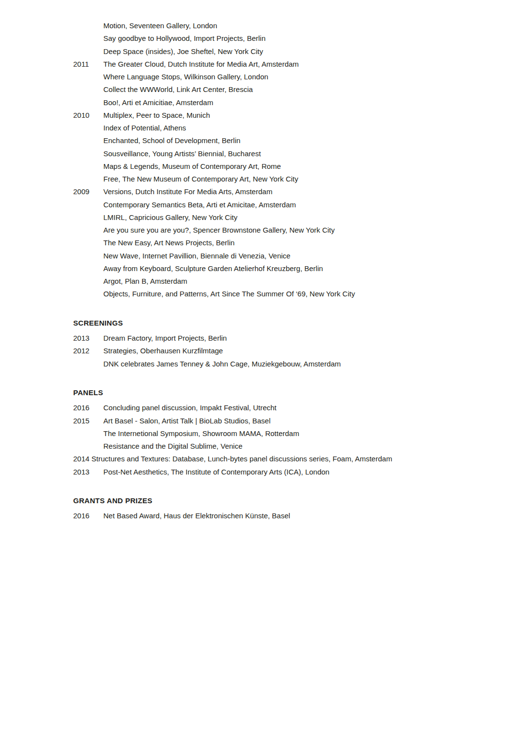Motion, Seventeen Gallery, London
Say goodbye to Hollywood, Import Projects, Berlin
Deep Space (insides), Joe Sheftel, New York City
2011
The Greater Cloud, Dutch Institute for Media Art, Amsterdam
Where Language Stops, Wilkinson Gallery, London
Collect the WWWorld, Link Art Center, Brescia
Boo!, Arti et Amicitiae, Amsterdam
2010
Multiplex, Peer to Space, Munich
Index of Potential, Athens
Enchanted, School of Development, Berlin
Sousveillance, Young Artists’ Biennial, Bucharest
Maps & Legends, Museum of Contemporary Art, Rome
Free, The New Museum of Contemporary Art, New York City
2009
Versions, Dutch Institute For Media Arts, Amsterdam
Contemporary Semantics Beta, Arti et Amicitae, Amsterdam
LMIRL, Capricious Gallery, New York City
Are you sure you are you?, Spencer Brownstone Gallery, New York City
The New Easy, Art News Projects, Berlin
New Wave, Internet Pavillion, Biennale di Venezia, Venice
Away from Keyboard, Sculpture Garden Atelierhof Kreuzberg, Berlin
Argot, Plan B, Amsterdam
Objects, Furniture, and Patterns, Art Since The Summer Of ‘69, New York City
SCREENINGS
2013
Dream Factory, Import Projects, Berlin
2012
Strategies, Oberhausen Kurzfilmtage
DNK celebrates James Tenney & John Cage, Muziekgebouw, Amsterdam
PANELS
2016
Concluding panel discussion, Impakt Festival, Utrecht
2015
Art Basel - Salon, Artist Talk | BioLab Studios, Basel
The Internetional Symposium, Showroom MAMA, Rotterdam
Resistance and the Digital Sublime, Venice
2014 Structures and Textures: Database, Lunch-bytes panel discussions series, Foam, Amsterdam
2013
Post-Net Aesthetics, The Institute of Contemporary Arts (ICA), London
GRANTS AND PRIZES
2016
Net Based Award, Haus der Elektronischen Künste, Basel